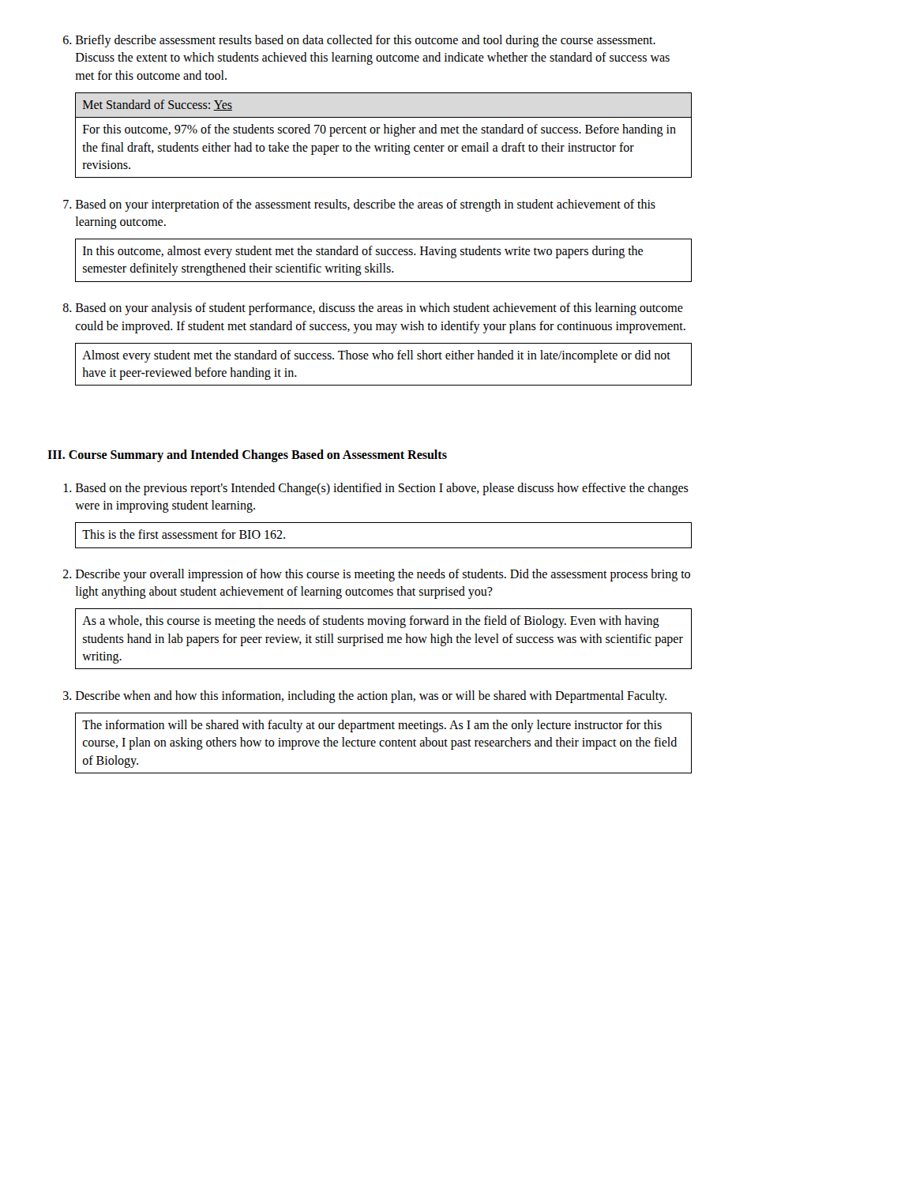Briefly describe assessment results based on data collected for this outcome and tool during the course assessment. Discuss the extent to which students achieved this learning outcome and indicate whether the standard of success was met for this outcome and tool.
Met Standard of Success: Yes
For this outcome, 97% of the students scored 70 percent or higher and met the standard of success. Before handing in the final draft, students either had to take the paper to the writing center or email a draft to their instructor for revisions.
Based on your interpretation of the assessment results, describe the areas of strength in student achievement of this learning outcome.
In this outcome, almost every student met the standard of success. Having students write two papers during the semester definitely strengthened their scientific writing skills.
Based on your analysis of student performance, discuss the areas in which student achievement of this learning outcome could be improved. If student met standard of success, you may wish to identify your plans for continuous improvement.
Almost every student met the standard of success. Those who fell short either handed it in late/incomplete or did not have it peer-reviewed before handing it in.
III. Course Summary and Intended Changes Based on Assessment Results
Based on the previous report's Intended Change(s) identified in Section I above, please discuss how effective the changes were in improving student learning.
This is the first assessment for BIO 162.
Describe your overall impression of how this course is meeting the needs of students. Did the assessment process bring to light anything about student achievement of learning outcomes that surprised you?
As a whole, this course is meeting the needs of students moving forward in the field of Biology. Even with having students hand in lab papers for peer review, it still surprised me how high the level of success was with scientific paper writing.
Describe when and how this information, including the action plan, was or will be shared with Departmental Faculty.
The information will be shared with faculty at our department meetings. As I am the only lecture instructor for this course, I plan on asking others how to improve the lecture content about past researchers and their impact on the field of Biology.